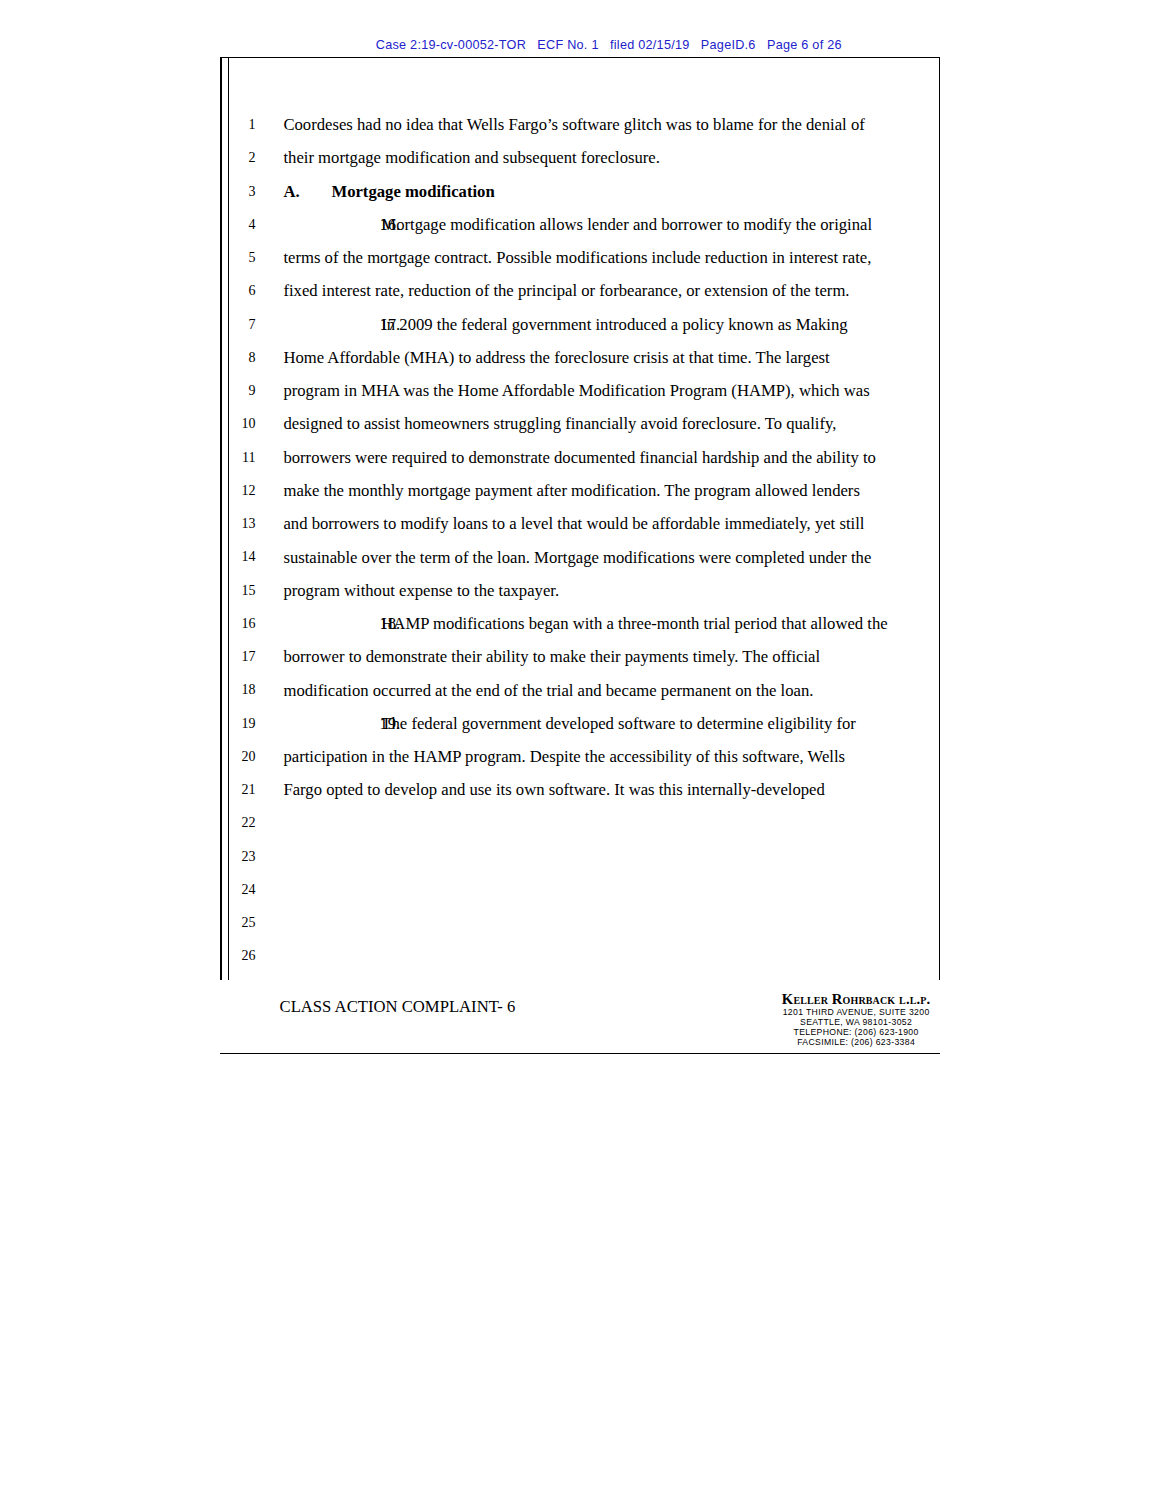Case 2:19-cv-00052-TOR ECF No. 1 filed 02/15/19 PageID.6 Page 6 of 26
1
2
3
4
5
6
7
8
9
10
11
12
13
14
15
16
17
18
19
20
21
22
23
24
25
26
Coordeses had no idea that Wells Fargo’s software glitch was to blame for the denial of
their mortgage modification and subsequent foreclosure.
A. Mortgage modification
16. Mortgage modification allows lender and borrower to modify the original
terms of the mortgage contract. Possible modifications include reduction in interest rate,
fixed interest rate, reduction of the principal or forbearance, or extension of the term.
17. In 2009 the federal government introduced a policy known as Making
Home Affordable (MHA) to address the foreclosure crisis at that time. The largest
program in MHA was the Home Affordable Modification Program (HAMP), which was
designed to assist homeowners struggling financially avoid foreclosure. To qualify,
borrowers were required to demonstrate documented financial hardship and the ability to
make the monthly mortgage payment after modification. The program allowed lenders
and borrowers to modify loans to a level that would be affordable immediately, yet still
sustainable over the term of the loan. Mortgage modifications were completed under the
program without expense to the taxpayer.
18. HAMP modifications began with a three-month trial period that allowed the
borrower to demonstrate their ability to make their payments timely. The official
modification occurred at the end of the trial and became permanent on the loan.
19. The federal government developed software to determine eligibility for
participation in the HAMP program. Despite the accessibility of this software, Wells
Fargo opted to develop and use its own software. It was this internally-developed
CLASS ACTION COMPLAINT- 6
Keller Rohrback l.l.p.
1201 THIRD AVENUE, SUITE 3200
SEATTLE, WA 98101-3052
TELEPHONE: (206) 623-1900
FACSIMILE: (206) 623-3384